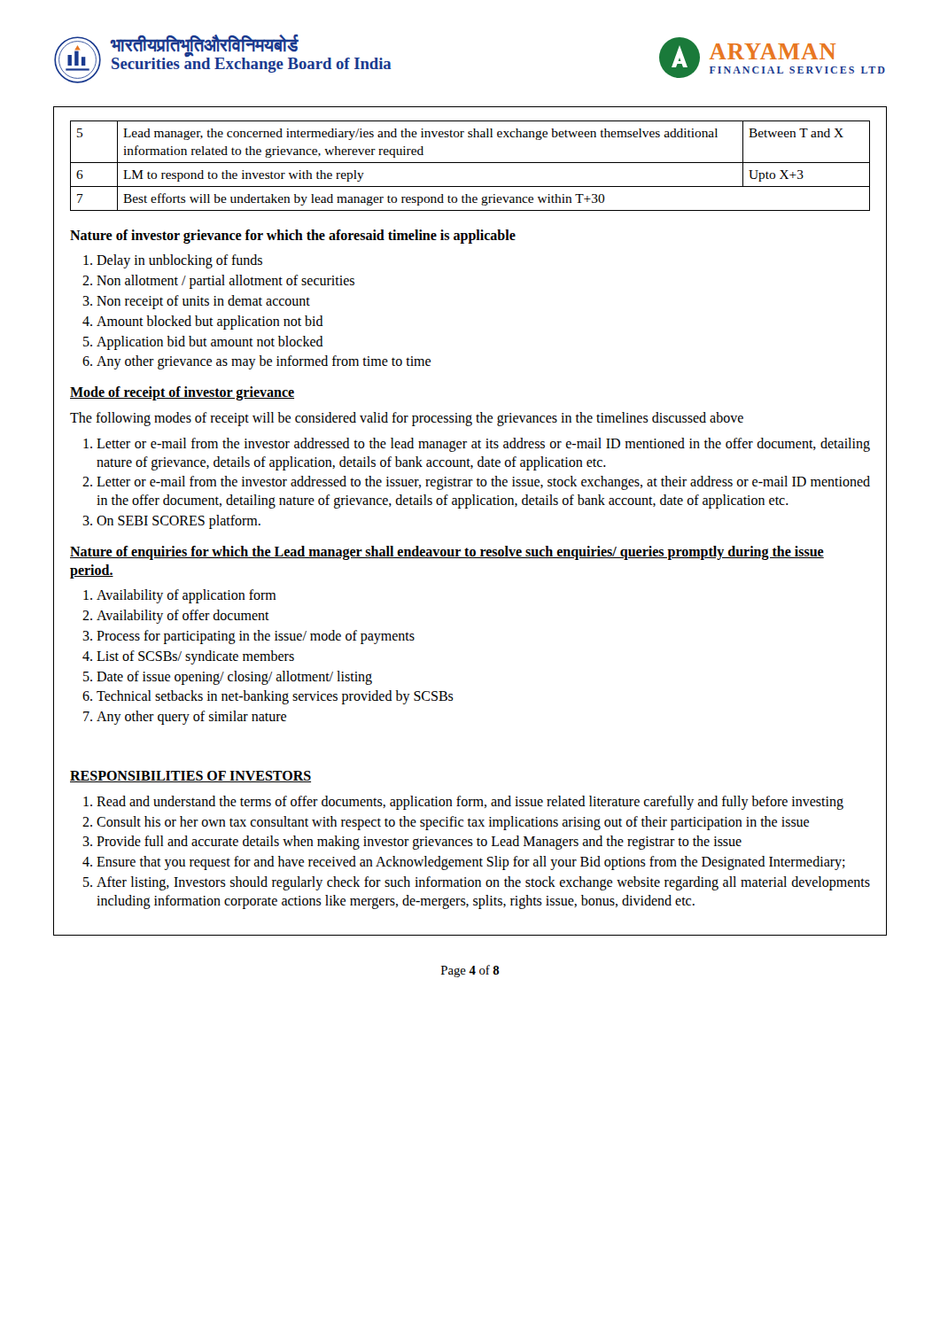भारतीयप्रतिभूतिऔरविनिमयबोर्ड
Securities and Exchange Board of India
ARYAMAN
FINANCIAL SERVICES LTD
| 5 | Lead manager, the concerned intermediary/ies and the investor shall exchange between themselves additional information related to the grievance, wherever required | Between T and X |
| 6 | LM to respond to the investor with the reply | Upto X+3 |
| 7 | Best efforts will be undertaken by lead manager to respond to the grievance within T+30 |
Nature of investor grievance for which the aforesaid timeline is applicable
Delay in unblocking of funds
Non allotment / partial allotment of securities
Non receipt of units in demat account
Amount blocked but application not bid
Application bid but amount not blocked
Any other grievance as may be informed from time to time
Mode of receipt of investor grievance
The following modes of receipt will be considered valid for processing the grievances in the timelines discussed above
Letter or e-mail from the investor addressed to the lead manager at its address or e-mail ID mentioned in the offer document, detailing nature of grievance, details of application, details of bank account, date of application etc.
Letter or e-mail from the investor addressed to the issuer, registrar to the issue, stock exchanges, at their address or e-mail ID mentioned in the offer document, detailing nature of grievance, details of application, details of bank account, date of application etc.
On SEBI SCORES platform.
Nature of enquiries for which the Lead manager shall endeavour to resolve such enquiries/ queries promptly during the issue period.
Availability of application form
Availability of offer document
Process for participating in the issue/ mode of payments
List of SCSBs/ syndicate members
Date of issue opening/ closing/ allotment/ listing
Technical setbacks in net-banking services provided by SCSBs
Any other query of similar nature
RESPONSIBILITIES OF INVESTORS
Read and understand the terms of offer documents, application form, and issue related literature carefully and fully before investing
Consult his or her own tax consultant with respect to the specific tax implications arising out of their participation in the issue
Provide full and accurate details when making investor grievances to Lead Managers and the registrar to the issue
Ensure that you request for and have received an Acknowledgement Slip for all your Bid options from the Designated Intermediary;
After listing, Investors should regularly check for such information on the stock exchange website regarding all material developments including information corporate actions like mergers, de-mergers, splits, rights issue, bonus, dividend etc.
Page 4 of 8